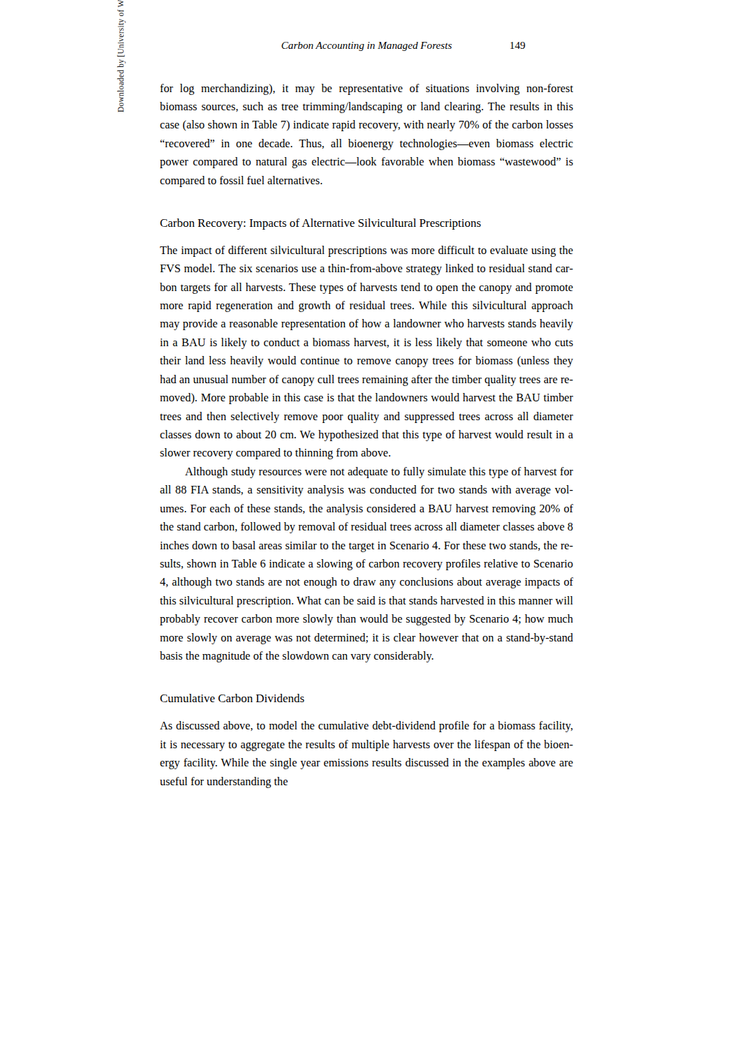Downloaded by [University of Washington Libraries] at 10:14 04 February 2015
Carbon Accounting in Managed Forests 149
for log merchandizing), it may be representative of situations involving non-forest biomass sources, such as tree trimming/landscaping or land clearing. The results in this case (also shown in Table 7) indicate rapid recovery, with nearly 70% of the carbon losses “recovered” in one decade. Thus, all bioenergy technologies—even biomass electric power compared to natural gas electric—look favorable when biomass “wastewood” is compared to fossil fuel alternatives.
Carbon Recovery: Impacts of Alternative Silvicultural Prescriptions
The impact of different silvicultural prescriptions was more difficult to evaluate using the FVS model. The six scenarios use a thin-from-above strategy linked to residual stand carbon targets for all harvests. These types of harvests tend to open the canopy and promote more rapid regeneration and growth of residual trees. While this silvicultural approach may provide a reasonable representation of how a landowner who harvests stands heavily in a BAU is likely to conduct a biomass harvest, it is less likely that someone who cuts their land less heavily would continue to remove canopy trees for biomass (unless they had an unusual number of canopy cull trees remaining after the timber quality trees are removed). More probable in this case is that the landowners would harvest the BAU timber trees and then selectively remove poor quality and suppressed trees across all diameter classes down to about 20 cm. We hypothesized that this type of harvest would result in a slower recovery compared to thinning from above.
Although study resources were not adequate to fully simulate this type of harvest for all 88 FIA stands, a sensitivity analysis was conducted for two stands with average volumes. For each of these stands, the analysis considered a BAU harvest removing 20% of the stand carbon, followed by removal of residual trees across all diameter classes above 8 inches down to basal areas similar to the target in Scenario 4. For these two stands, the results, shown in Table 6 indicate a slowing of carbon recovery profiles relative to Scenario 4, although two stands are not enough to draw any conclusions about average impacts of this silvicultural prescription. What can be said is that stands harvested in this manner will probably recover carbon more slowly than would be suggested by Scenario 4; how much more slowly on average was not determined; it is clear however that on a stand-by-stand basis the magnitude of the slowdown can vary considerably.
Cumulative Carbon Dividends
As discussed above, to model the cumulative debt-dividend profile for a biomass facility, it is necessary to aggregate the results of multiple harvests over the lifespan of the bioenergy facility. While the single year emissions results discussed in the examples above are useful for understanding the